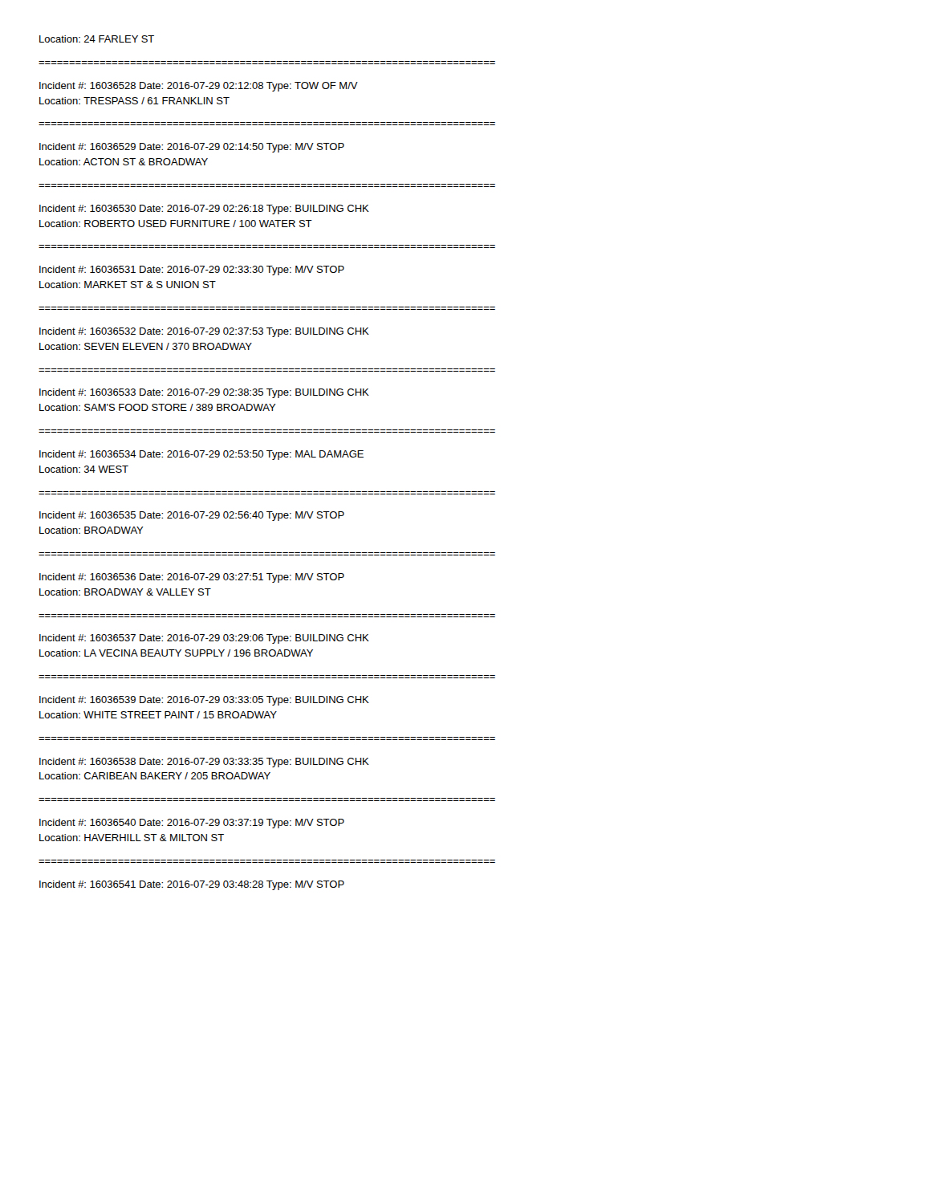Location: 24 FARLEY ST
===========================================================================
Incident #: 16036528 Date: 2016-07-29 02:12:08 Type: TOW OF M/V
Location: TRESPASS / 61 FRANKLIN ST
===========================================================================
Incident #: 16036529 Date: 2016-07-29 02:14:50 Type: M/V STOP
Location: ACTON ST & BROADWAY
===========================================================================
Incident #: 16036530 Date: 2016-07-29 02:26:18 Type: BUILDING CHK
Location: ROBERTO USED FURNITURE / 100 WATER ST
===========================================================================
Incident #: 16036531 Date: 2016-07-29 02:33:30 Type: M/V STOP
Location: MARKET ST & S UNION ST
===========================================================================
Incident #: 16036532 Date: 2016-07-29 02:37:53 Type: BUILDING CHK
Location: SEVEN ELEVEN / 370 BROADWAY
===========================================================================
Incident #: 16036533 Date: 2016-07-29 02:38:35 Type: BUILDING CHK
Location: SAM'S FOOD STORE / 389 BROADWAY
===========================================================================
Incident #: 16036534 Date: 2016-07-29 02:53:50 Type: MAL DAMAGE
Location: 34 WEST
===========================================================================
Incident #: 16036535 Date: 2016-07-29 02:56:40 Type: M/V STOP
Location: BROADWAY
===========================================================================
Incident #: 16036536 Date: 2016-07-29 03:27:51 Type: M/V STOP
Location: BROADWAY & VALLEY ST
===========================================================================
Incident #: 16036537 Date: 2016-07-29 03:29:06 Type: BUILDING CHK
Location: LA VECINA BEAUTY SUPPLY / 196 BROADWAY
===========================================================================
Incident #: 16036539 Date: 2016-07-29 03:33:05 Type: BUILDING CHK
Location: WHITE STREET PAINT / 15 BROADWAY
===========================================================================
Incident #: 16036538 Date: 2016-07-29 03:33:35 Type: BUILDING CHK
Location: CARIBEAN BAKERY / 205 BROADWAY
===========================================================================
Incident #: 16036540 Date: 2016-07-29 03:37:19 Type: M/V STOP
Location: HAVERHILL ST & MILTON ST
===========================================================================
Incident #: 16036541 Date: 2016-07-29 03:48:28 Type: M/V STOP